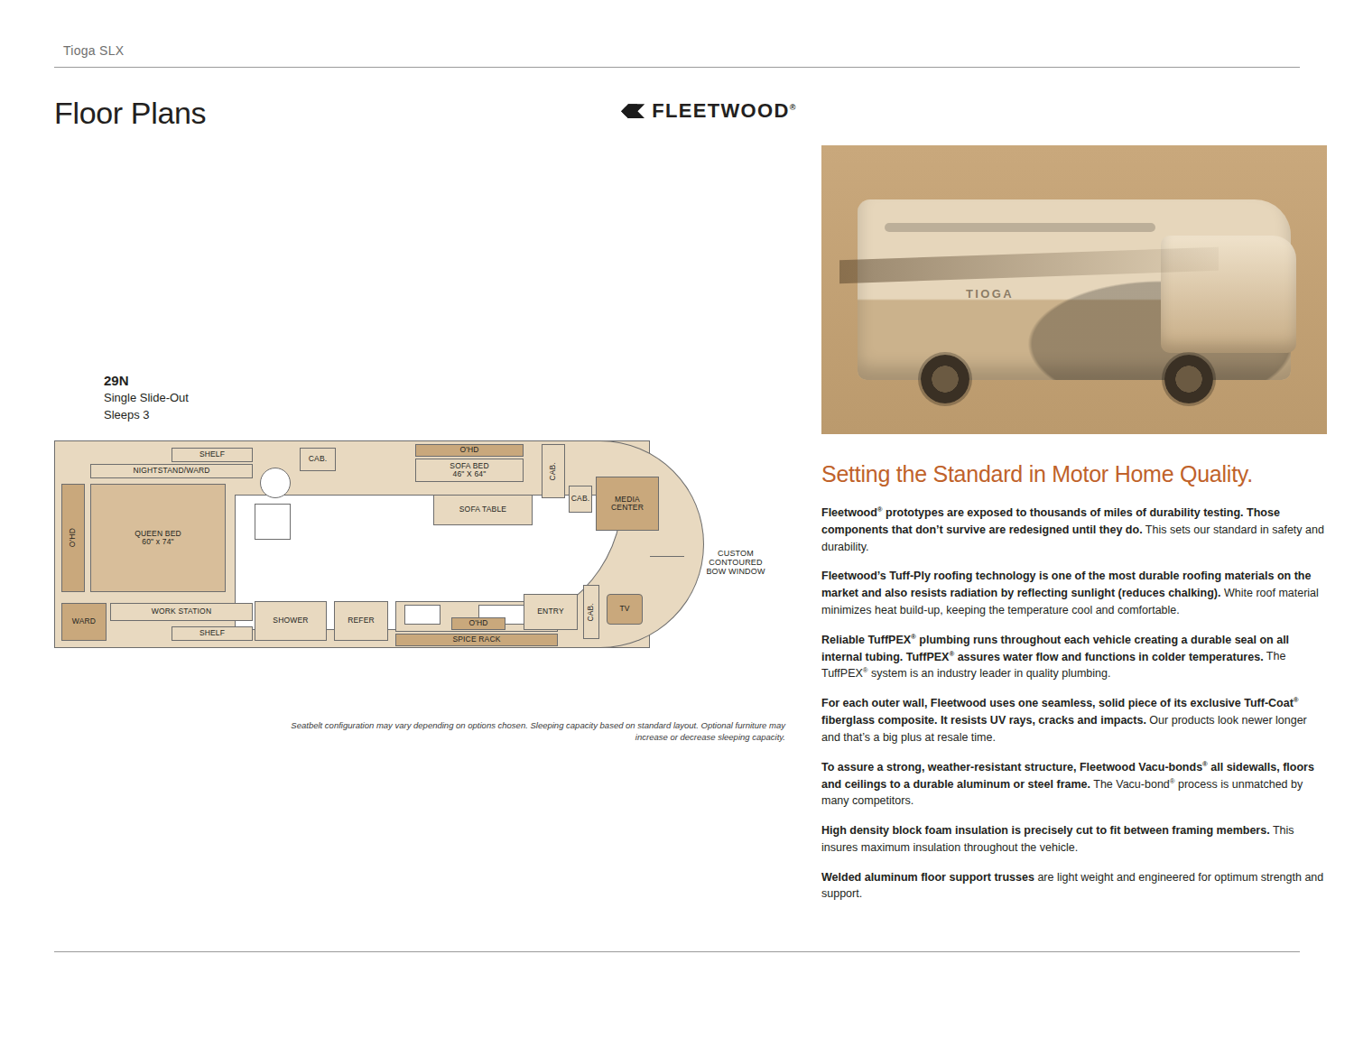Tioga SLX
Floor Plans
FLEETWOOD®
29N
Single Slide-Out
Sleeps 3
O'HD
SHELF
NIGHTSTAND/WARD
QUEEN BED
60" x 74"
WORK STATION
SHELF
WARD
CAB.
SHOWER
REFER
O'HD
SPICE RACK
O'HD
SOFA BED
46" X 64"
SOFA TABLE
CAB.
CAB.
MEDIA
CENTER
ENTRY
CAB.
TV
CUSTOM
CONTOURED
BOW WINDOW
Seatbelt configuration may vary depending on options chosen. Sleeping capacity based on standard layout. Optional furniture may increase or decrease sleeping capacity.
TIOGA
Setting the Standard in Motor Home Quality.
Fleetwood® prototypes are exposed to thousands of miles of durability testing. Those components that don’t survive are redesigned until they do. This sets our standard in safety and durability.
Fleetwood’s Tuff-Ply roofing technology is one of the most durable roofing materials on the market and also resists radiation by reflecting sunlight (reduces chalking). White roof material minimizes heat build-up, keeping the temperature cool and comfortable.
Reliable TuffPEX® plumbing runs throughout each vehicle creating a durable seal on all internal tubing. TuffPEX® assures water flow and functions in colder temperatures. The TuffPEX® system is an industry leader in quality plumbing.
For each outer wall, Fleetwood uses one seamless, solid piece of its exclusive Tuff-Coat® fiberglass composite. It resists UV rays, cracks and impacts. Our products look newer longer and that’s a big plus at resale time.
To assure a strong, weather-resistant structure, Fleetwood Vacu-bonds® all sidewalls, floors and ceilings to a durable aluminum or steel frame. The Vacu-bond® process is unmatched by many competitors.
High density block foam insulation is precisely cut to fit between framing members. This insures maximum insulation throughout the vehicle.
Welded aluminum floor support trusses are light weight and engineered for optimum strength and support.